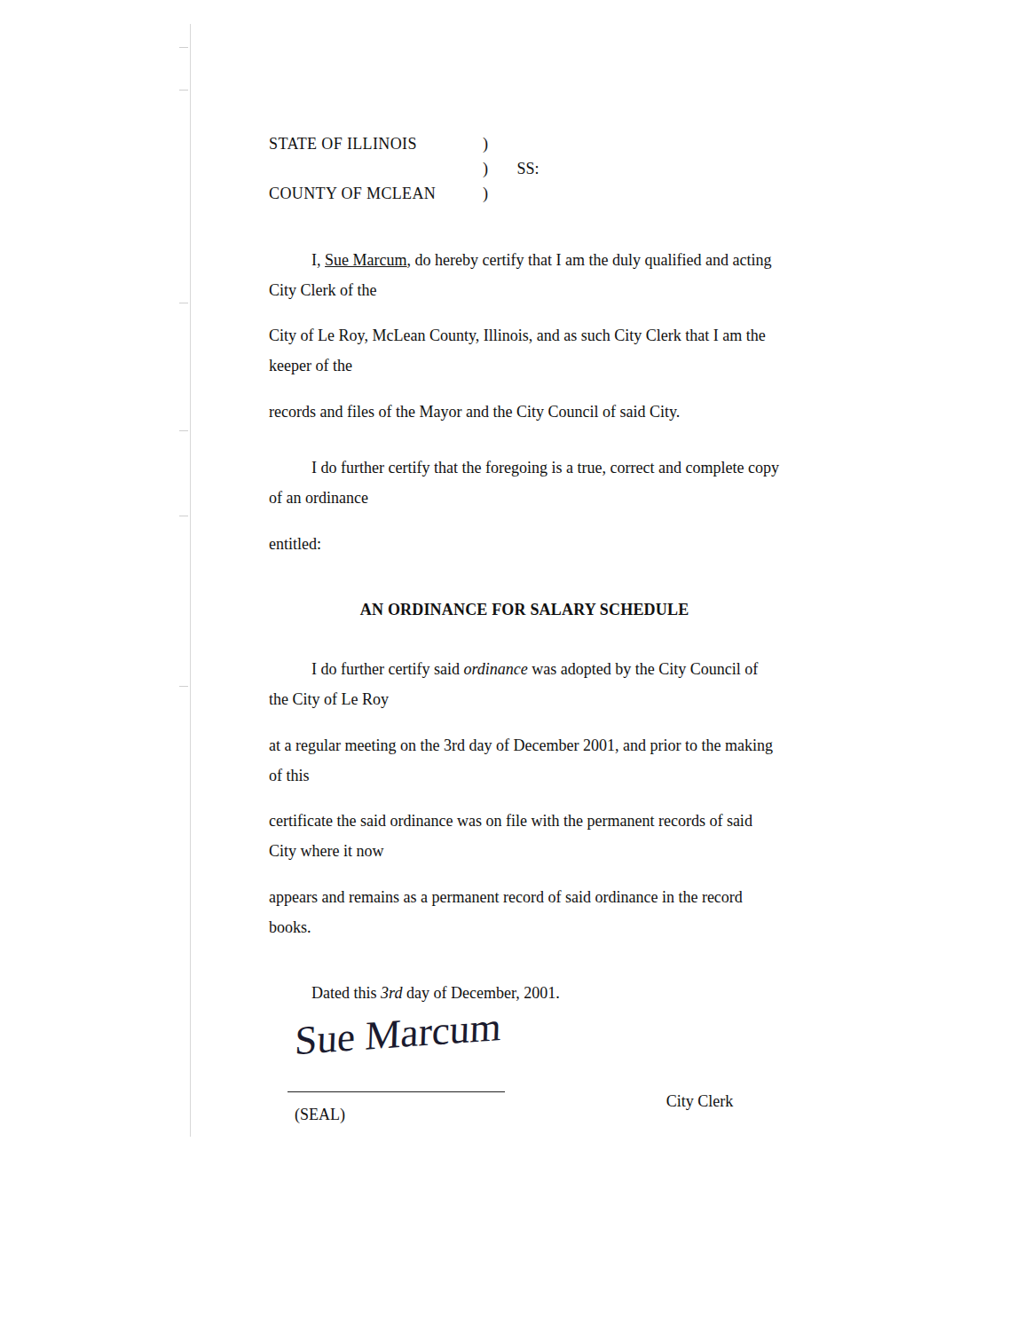| STATE OF ILLINOIS | ) | |
| | ) | SS: |
| COUNTY OF MCLEAN | ) | |
I, Sue Marcum, do hereby certify that I am the duly qualified and acting City Clerk of the
City of Le Roy, McLean County, Illinois, and as such City Clerk that I am the keeper of the
records and files of the Mayor and the City Council of said City.
I do further certify that the foregoing is a true, correct and complete copy of an ordinance
entitled:
AN ORDINANCE FOR SALARY SCHEDULE
I do further certify said ordinance was adopted by the City Council of the City of Le Roy
at a regular meeting on the 3rd day of December 2001, and prior to the making of this
certificate the said ordinance was on file with the permanent records of said City where it now
appears and remains as a permanent record of said ordinance in the record books.
Dated this 3rd day of December, 2001.
Sue Marcum
(SEAL)
City Clerk